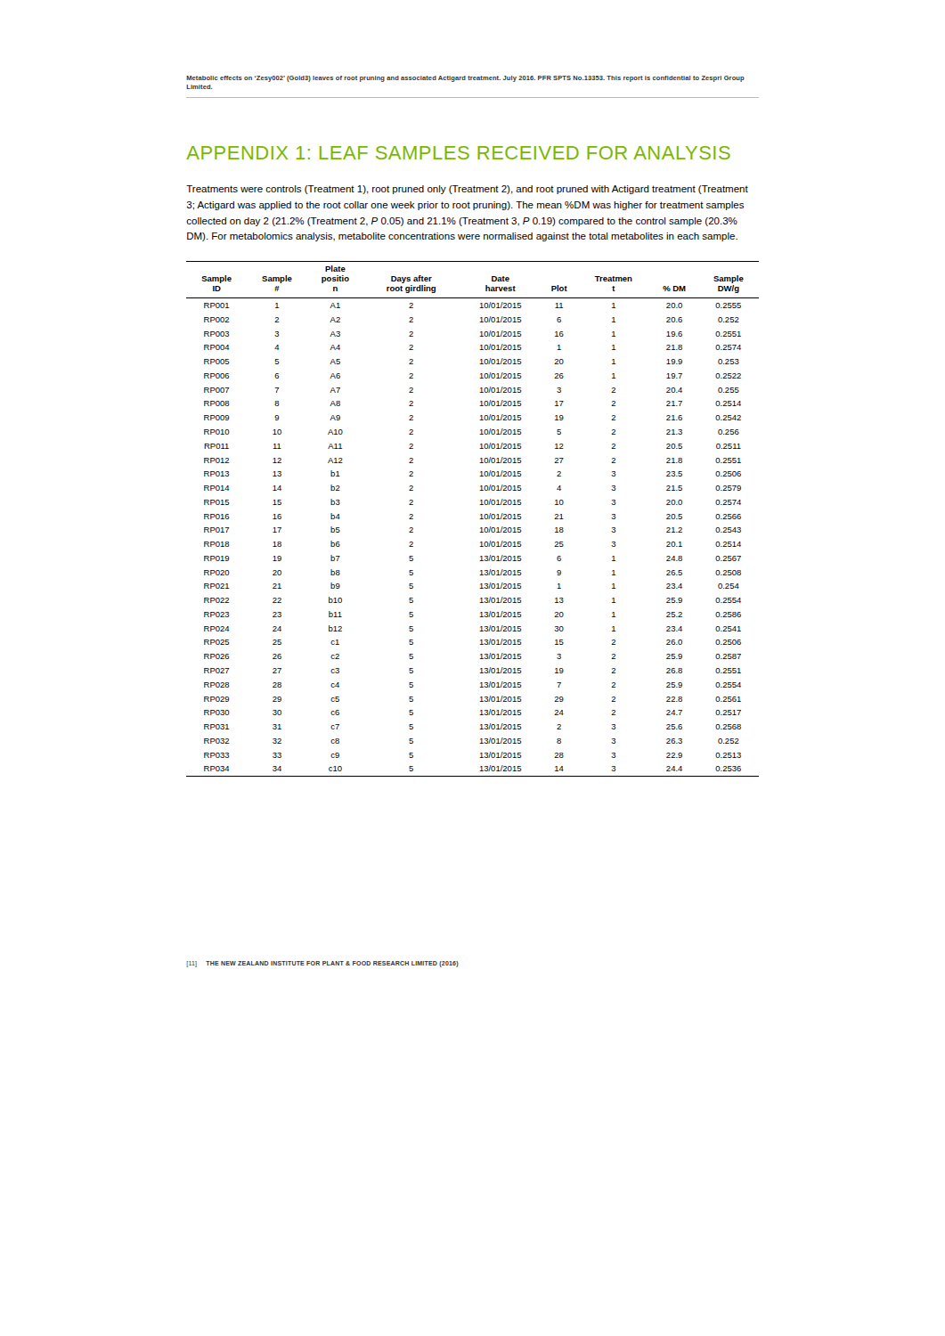Metabolic effects on ‘Zesy002’ (Gold3) leaves of root pruning and associated Actigard treatment. July 2016. PFR SPTS No.13353. This report is confidential to Zespri Group Limited.
Appendix 1: Leaf samples received for analysis
Treatments were controls (Treatment 1), root pruned only (Treatment 2), and root pruned with Actigard treatment (Treatment 3; Actigard was applied to the root collar one week prior to root pruning). The mean %DM was higher for treatment samples collected on day 2 (21.2% (Treatment 2, P 0.05) and 21.1% (Treatment 3, P 0.19) compared to the control sample (20.3% DM). For metabolomics analysis, metabolite concentrations were normalised against the total metabolites in each sample.
| Sample ID | Sample # | Plate positio n | Days after root girdling | Date harvest | Plot | Treatmen t | % DM | Sample DW/g |
| --- | --- | --- | --- | --- | --- | --- | --- | --- |
| RP001 | 1 | A1 | 2 | 10/01/2015 | 11 | 1 | 20.0 | 0.2555 |
| RP002 | 2 | A2 | 2 | 10/01/2015 | 6 | 1 | 20.6 | 0.252 |
| RP003 | 3 | A3 | 2 | 10/01/2015 | 16 | 1 | 19.6 | 0.2551 |
| RP004 | 4 | A4 | 2 | 10/01/2015 | 1 | 1 | 21.8 | 0.2574 |
| RP005 | 5 | A5 | 2 | 10/01/2015 | 20 | 1 | 19.9 | 0.253 |
| RP006 | 6 | A6 | 2 | 10/01/2015 | 26 | 1 | 19.7 | 0.2522 |
| RP007 | 7 | A7 | 2 | 10/01/2015 | 3 | 2 | 20.4 | 0.255 |
| RP008 | 8 | A8 | 2 | 10/01/2015 | 17 | 2 | 21.7 | 0.2514 |
| RP009 | 9 | A9 | 2 | 10/01/2015 | 19 | 2 | 21.6 | 0.2542 |
| RP010 | 10 | A10 | 2 | 10/01/2015 | 5 | 2 | 21.3 | 0.256 |
| RP011 | 11 | A11 | 2 | 10/01/2015 | 12 | 2 | 20.5 | 0.2511 |
| RP012 | 12 | A12 | 2 | 10/01/2015 | 27 | 2 | 21.8 | 0.2551 |
| RP013 | 13 | b1 | 2 | 10/01/2015 | 2 | 3 | 23.5 | 0.2506 |
| RP014 | 14 | b2 | 2 | 10/01/2015 | 4 | 3 | 21.5 | 0.2579 |
| RP015 | 15 | b3 | 2 | 10/01/2015 | 10 | 3 | 20.0 | 0.2574 |
| RP016 | 16 | b4 | 2 | 10/01/2015 | 21 | 3 | 20.5 | 0.2566 |
| RP017 | 17 | b5 | 2 | 10/01/2015 | 18 | 3 | 21.2 | 0.2543 |
| RP018 | 18 | b6 | 2 | 10/01/2015 | 25 | 3 | 20.1 | 0.2514 |
| RP019 | 19 | b7 | 5 | 13/01/2015 | 6 | 1 | 24.8 | 0.2567 |
| RP020 | 20 | b8 | 5 | 13/01/2015 | 9 | 1 | 26.5 | 0.2508 |
| RP021 | 21 | b9 | 5 | 13/01/2015 | 1 | 1 | 23.4 | 0.254 |
| RP022 | 22 | b10 | 5 | 13/01/2015 | 13 | 1 | 25.9 | 0.2554 |
| RP023 | 23 | b11 | 5 | 13/01/2015 | 20 | 1 | 25.2 | 0.2586 |
| RP024 | 24 | b12 | 5 | 13/01/2015 | 30 | 1 | 23.4 | 0.2541 |
| RP025 | 25 | c1 | 5 | 13/01/2015 | 15 | 2 | 26.0 | 0.2506 |
| RP026 | 26 | c2 | 5 | 13/01/2015 | 3 | 2 | 25.9 | 0.2587 |
| RP027 | 27 | c3 | 5 | 13/01/2015 | 19 | 2 | 26.8 | 0.2551 |
| RP028 | 28 | c4 | 5 | 13/01/2015 | 7 | 2 | 25.9 | 0.2554 |
| RP029 | 29 | c5 | 5 | 13/01/2015 | 29 | 2 | 22.8 | 0.2561 |
| RP030 | 30 | c6 | 5 | 13/01/2015 | 24 | 2 | 24.7 | 0.2517 |
| RP031 | 31 | c7 | 5 | 13/01/2015 | 2 | 3 | 25.6 | 0.2568 |
| RP032 | 32 | c8 | 5 | 13/01/2015 | 8 | 3 | 26.3 | 0.252 |
| RP033 | 33 | c9 | 5 | 13/01/2015 | 28 | 3 | 22.9 | 0.2513 |
| RP034 | 34 | c10 | 5 | 13/01/2015 | 14 | 3 | 24.4 | 0.2536 |
[11] THE NEW ZEALAND INSTITUTE FOR PLANT & FOOD RESEARCH LIMITED (2016)